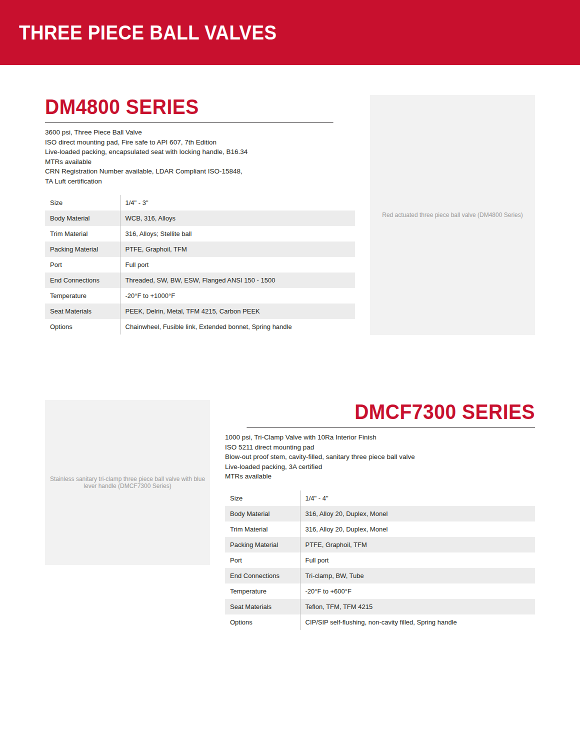THREE PIECE BALL VALVES
DM4800 SERIES
3600 psi, Three Piece Ball Valve
ISO direct mounting pad, Fire safe to API 607, 7th Edition
Live-loaded packing, encapsulated seat with locking handle, B16.34
MTRs available
CRN Registration Number available, LDAR Compliant ISO-15848,
TA Luft certification
| Size | 1/4" - 3" |
| Body Material | WCB, 316, Alloys |
| Trim Material | 316, Alloys; Stellite ball |
| Packing Material | PTFE, Graphoil, TFM |
| Port | Full port |
| End Connections | Threaded, SW, BW, ESW, Flanged ANSI 150 - 1500 |
| Temperature | -20°F to +1000°F |
| Seat Materials | PEEK, Delrin, Metal, TFM 4215, Carbon PEEK |
| Options | Chainwheel, Fusible link, Extended bonnet, Spring handle |
Red actuated three piece ball valve (DM4800 Series)
DMCF7300 SERIES
1000 psi, Tri-Clamp Valve with 10Ra Interior Finish
ISO 5211 direct mounting pad
Blow-out proof stem, cavity-filled, sanitary three piece ball valve
Live-loaded packing, 3A certified
MTRs available
| Size | 1/4" - 4" |
| Body Material | 316, Alloy 20, Duplex, Monel |
| Trim Material | 316, Alloy 20, Duplex, Monel |
| Packing Material | PTFE, Graphoil, TFM |
| Port | Full port |
| End Connections | Tri-clamp, BW, Tube |
| Temperature | -20°F to +600°F |
| Seat Materials | Teflon, TFM, TFM 4215 |
| Options | CIP/SIP self-flushing, non-cavity filled, Spring handle |
Stainless sanitary tri-clamp three piece ball valve with blue lever handle (DMCF7300 Series)